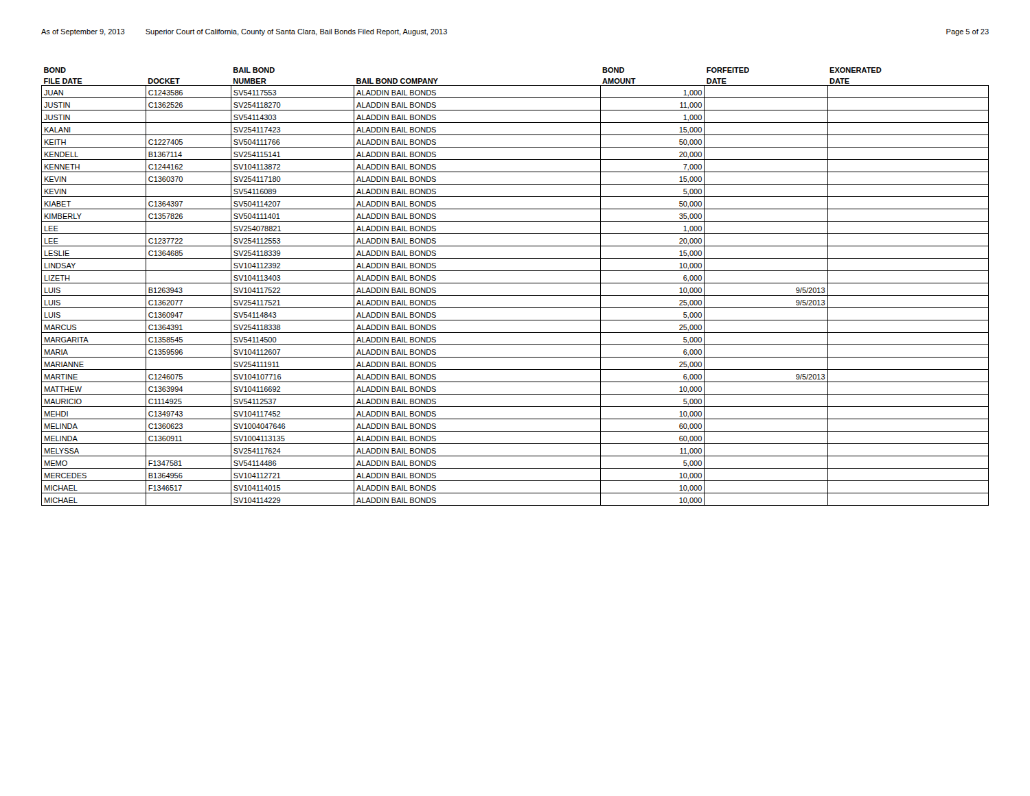As of September 9, 2013
Superior Court of California, County of Santa Clara, Bail Bonds Filed Report, August, 2013
Page 5 of 23
| BOND | | BAIL BOND | | BOND | FORFEITED | EXONERATED |
| --- | --- | --- | --- | --- | --- | --- |
| FILE DATE | DOCKET | NUMBER | BAIL BOND COMPANY | AMOUNT | DATE | DATE |
| JUAN | C1243586 | SV54117553 | ALADDIN BAIL BONDS | 1,000 | | |
| JUSTIN | C1362526 | SV254118270 | ALADDIN BAIL BONDS | 11,000 | | |
| JUSTIN | | SV54114303 | ALADDIN BAIL BONDS | 1,000 | | |
| KALANI | | SV254117423 | ALADDIN BAIL BONDS | 15,000 | | |
| KEITH | C1227405 | SV504111766 | ALADDIN BAIL BONDS | 50,000 | | |
| KENDELL | B1367114 | SV254115141 | ALADDIN BAIL BONDS | 20,000 | | |
| KENNETH | C1244162 | SV104113872 | ALADDIN BAIL BONDS | 7,000 | | |
| KEVIN | C1360370 | SV254117180 | ALADDIN BAIL BONDS | 15,000 | | |
| KEVIN | | SV54116089 | ALADDIN BAIL BONDS | 5,000 | | |
| KIABET | C1364397 | SV504114207 | ALADDIN BAIL BONDS | 50,000 | | |
| KIMBERLY | C1357826 | SV504111401 | ALADDIN BAIL BONDS | 35,000 | | |
| LEE | | SV254078821 | ALADDIN BAIL BONDS | 1,000 | | |
| LEE | C1237722 | SV254112553 | ALADDIN BAIL BONDS | 20,000 | | |
| LESLIE | C1364685 | SV254118339 | ALADDIN BAIL BONDS | 15,000 | | |
| LINDSAY | | SV104112392 | ALADDIN BAIL BONDS | 10,000 | | |
| LIZETH | | SV104113403 | ALADDIN BAIL BONDS | 6,000 | | |
| LUIS | B1263943 | SV104117522 | ALADDIN BAIL BONDS | 10,000 | 9/5/2013 | |
| LUIS | C1362077 | SV254117521 | ALADDIN BAIL BONDS | 25,000 | 9/5/2013 | |
| LUIS | C1360947 | SV54114843 | ALADDIN BAIL BONDS | 5,000 | | |
| MARCUS | C1364391 | SV254118338 | ALADDIN BAIL BONDS | 25,000 | | |
| MARGARITA | C1358545 | SV54114500 | ALADDIN BAIL BONDS | 5,000 | | |
| MARIA | C1359596 | SV104112607 | ALADDIN BAIL BONDS | 6,000 | | |
| MARIANNE | | SV254111911 | ALADDIN BAIL BONDS | 25,000 | | |
| MARTINE | C1246075 | SV104107716 | ALADDIN BAIL BONDS | 6,000 | 9/5/2013 | |
| MATTHEW | C1363994 | SV104116692 | ALADDIN BAIL BONDS | 10,000 | | |
| MAURICIO | C1114925 | SV54112537 | ALADDIN BAIL BONDS | 5,000 | | |
| MEHDI | C1349743 | SV104117452 | ALADDIN BAIL BONDS | 10,000 | | |
| MELINDA | C1360623 | SV1004047646 | ALADDIN BAIL BONDS | 60,000 | | |
| MELINDA | C1360911 | SV1004113135 | ALADDIN BAIL BONDS | 60,000 | | |
| MELYSSA | | SV254117624 | ALADDIN BAIL BONDS | 11,000 | | |
| MEMO | F1347581 | SV54114486 | ALADDIN BAIL BONDS | 5,000 | | |
| MERCEDES | B1364956 | SV104112721 | ALADDIN BAIL BONDS | 10,000 | | |
| MICHAEL | F1346517 | SV104114015 | ALADDIN BAIL BONDS | 10,000 | | |
| MICHAEL | | SV104114229 | ALADDIN BAIL BONDS | 10,000 | | |